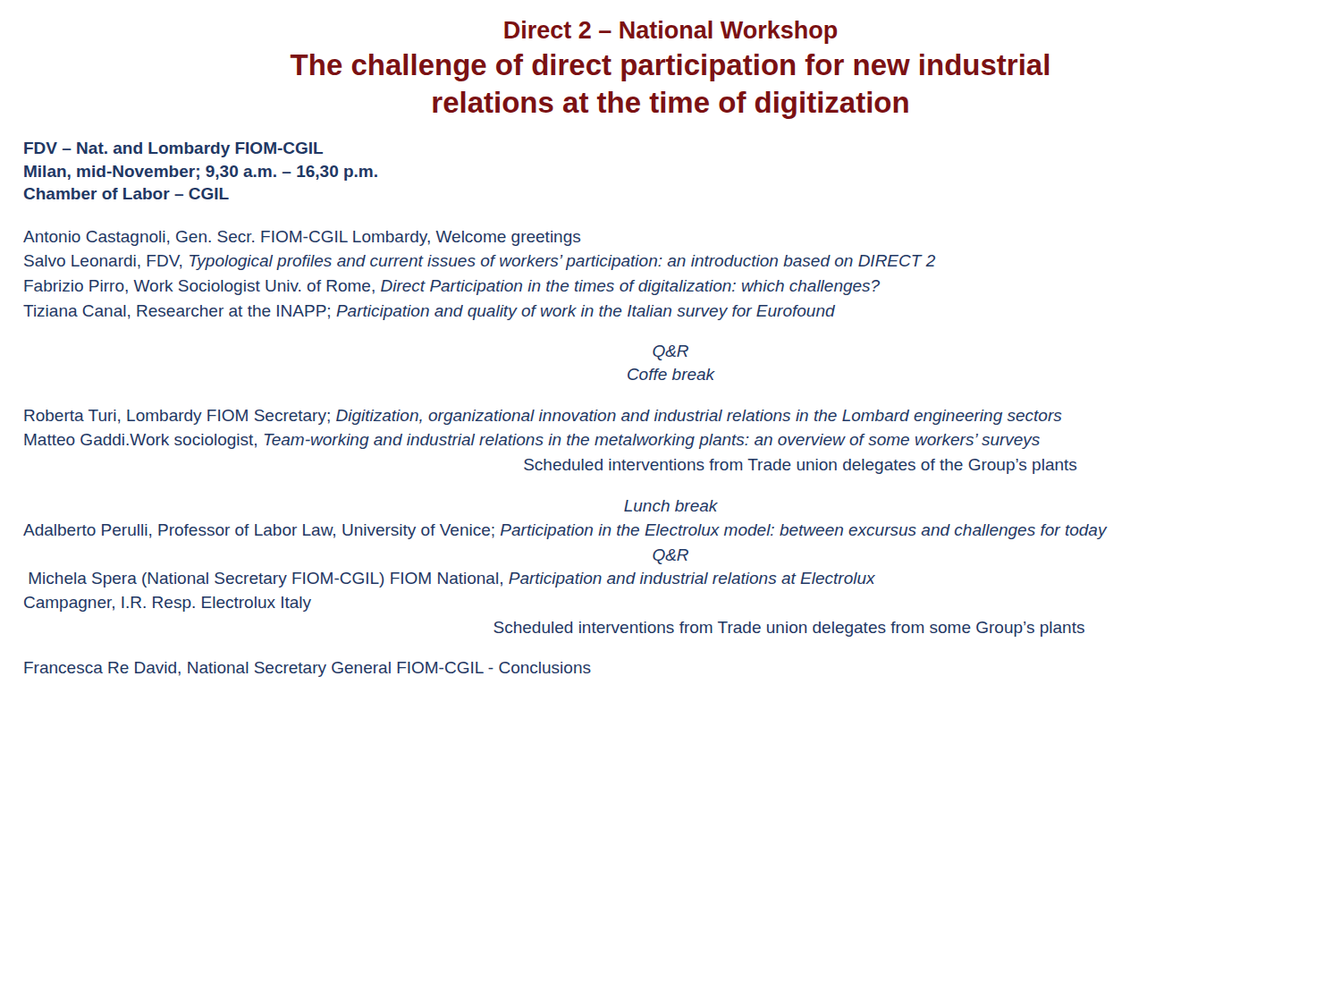Direct 2 – National Workshop
The challenge of direct participation for new industrial
relations at the time of digitization
FDV – Nat. and Lombardy FIOM-CGIL
Milan, mid-November; 9,30 a.m. – 16,30 p.m.
Chamber of Labor – CGIL
Antonio Castagnoli, Gen. Secr. FIOM-CGIL Lombardy, Welcome greetings
Salvo Leonardi, FDV, Typological profiles and current issues of workers’ participation: an introduction based on DIRECT 2
Fabrizio Pirro, Work Sociologist Univ. of Rome, Direct Participation in the times of digitalization: which challenges?
Tiziana Canal, Researcher at the INAPP; Participation and quality of work in the Italian survey for Eurofound
Q&R
Coffe break
Roberta Turi, Lombardy FIOM Secretary; Digitization, organizational innovation and industrial relations in the Lombard engineering sectors
Matteo Gaddi.Work sociologist, Team-working and industrial relations in the metalworking plants: an overview of some workers’ surveys
Scheduled interventions from Trade union delegates of the Group’s plants
Lunch break
Adalberto Perulli, Professor of Labor Law, University of Venice; Participation in the Electrolux model: between excursus and challenges for today
Q&R
Michela Spera (National Secretary FIOM-CGIL) FIOM National, Participation and industrial relations at Electrolux
Campagner, I.R. Resp. Electrolux Italy
Scheduled interventions from Trade union delegates from some Group’s plants
Francesca Re David, National Secretary General FIOM-CGIL - Conclusions